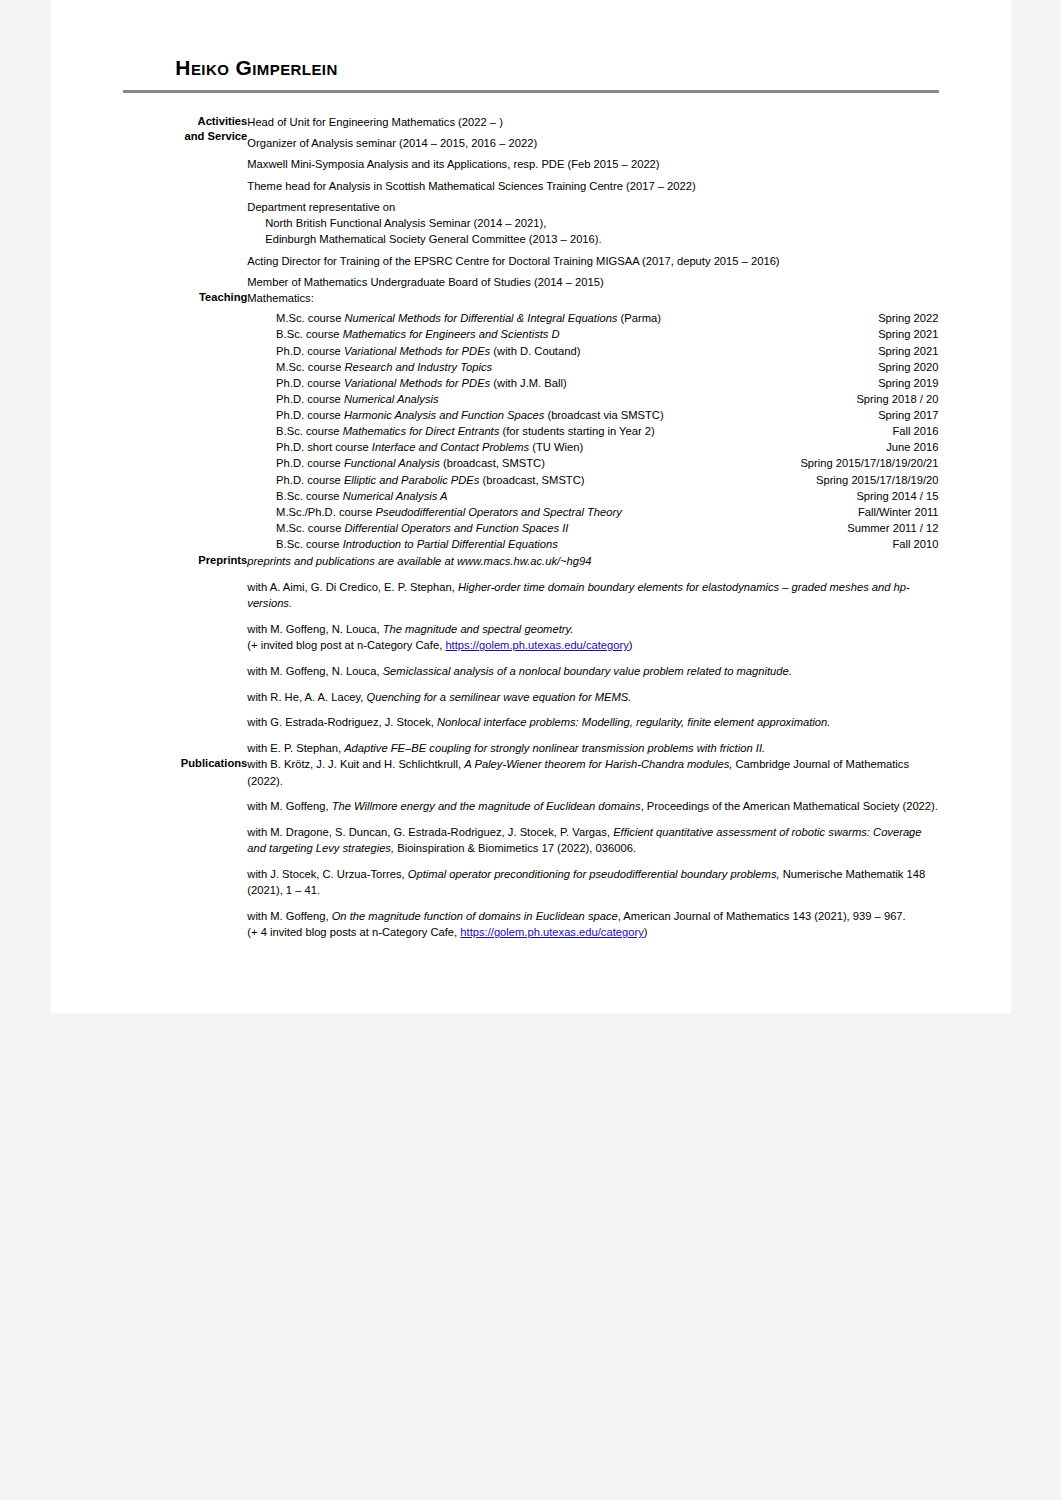Heiko Gimperlein
| Activities and Service | Head of Unit for Engineering Mathematics (2022 – ) Organizer of Analysis seminar (2014 – 2015, 2016 – 2022) Maxwell Mini-Symposia Analysis and its Applications, resp. PDE (Feb 2015 – 2022) Theme head for Analysis in Scottish Mathematical Sciences Training Centre (2017 – 2022) Department representative on North British Functional Analysis Seminar (2014 – 2021), Edinburgh Mathematical Society General Committee (2013 – 2016). Acting Director for Training of the EPSRC Centre for Doctoral Training MIGSAA (2017, deputy 2015 – 2016) Member of Mathematics Undergraduate Board of Studies (2014 – 2015) |
| Teaching | Mathematics: / M.Sc. course Numerical Methods for Differential & Integral Equations (Parma) / Spring 2022 / / B.Sc. course Mathematics for Engineers and Scientists D / Spring 2021 / / Ph.D. course Variational Methods for PDEs (with D. Coutand) / Spring 2021 / / M.Sc. course Research and Industry Topics / Spring 2020 / / Ph.D. course Variational Methods for PDEs (with J.M. Ball) / Spring 2019 / / Ph.D. course Numerical Analysis / Spring 2018 / 20 / / Ph.D. course Harmonic Analysis and Function Spaces (broadcast via SMSTC) / Spring 2017 / / B.Sc. course Mathematics for Direct Entrants (for students starting in Year 2) / Fall 2016 / / Ph.D. short course Interface and Contact Problems (TU Wien) / June 2016 / / Ph.D. course Functional Analysis (broadcast, SMSTC) / Spring 2015/17/18/19/20/21 / / Ph.D. course Elliptic and Parabolic PDEs (broadcast, SMSTC) / Spring 2015/17/18/19/20 / / B.Sc. course Numerical Analysis A / Spring 2014 / 15 / / M.Sc./Ph.D. course Pseudodifferential Operators and Spectral Theory / Fall/Winter 2011 / / M.Sc. course Differential Operators and Function Spaces II / Summer 2011 / 12 / / B.Sc. course Introduction to Partial Differential Equations / Fall 2010 / |
| Preprints | preprints and publications are available at www.macs.hw.ac.uk/~hg94 with A. Aimi, G. Di Credico, E. P. Stephan, Higher-order time domain boundary elements for elastodynamics – graded meshes and hp-versions. with M. Goffeng, N. Louca, The magnitude and spectral geometry. (+ invited blog post at n-Category Cafe, https://golem.ph.utexas.edu/category ) with M. Goffeng, N. Louca, Semiclassical analysis of a nonlocal boundary value problem related to magnitude. with R. He, A. A. Lacey, Quenching for a semilinear wave equation for MEMS. with G. Estrada-Rodriguez, J. Stocek, Nonlocal interface problems: Modelling, regularity, finite element approximation. with E. P. Stephan, Adaptive FE–BE coupling for strongly nonlinear transmission problems with friction II. |
| Publications | with B. Krötz, J. J. Kuit and H. Schlichtkrull, A Paley-Wiener theorem for Harish-Chandra modules, Cambridge Journal of Mathematics (2022). with M. Goffeng, The Willmore energy and the magnitude of Euclidean domains , Proceedings of the American Mathematical Society (2022). with M. Dragone, S. Duncan, G. Estrada-Rodriguez, J. Stocek, P. Vargas, Efficient quantitative assessment of robotic swarms: Coverage and targeting Levy strategies, Bioinspiration & Biomimetics 17 (2022), 036006. with J. Stocek, C. Urzua-Torres, Optimal operator preconditioning for pseudodifferential boundary problems, Numerische Mathematik 148 (2021), 1 – 41. with M. Goffeng, On the magnitude function of domains in Euclidean space , American Journal of Mathematics 143 (2021), 939 – 967. (+ 4 invited blog posts at n-Category Cafe, https://golem.ph.utexas.edu/category ) |